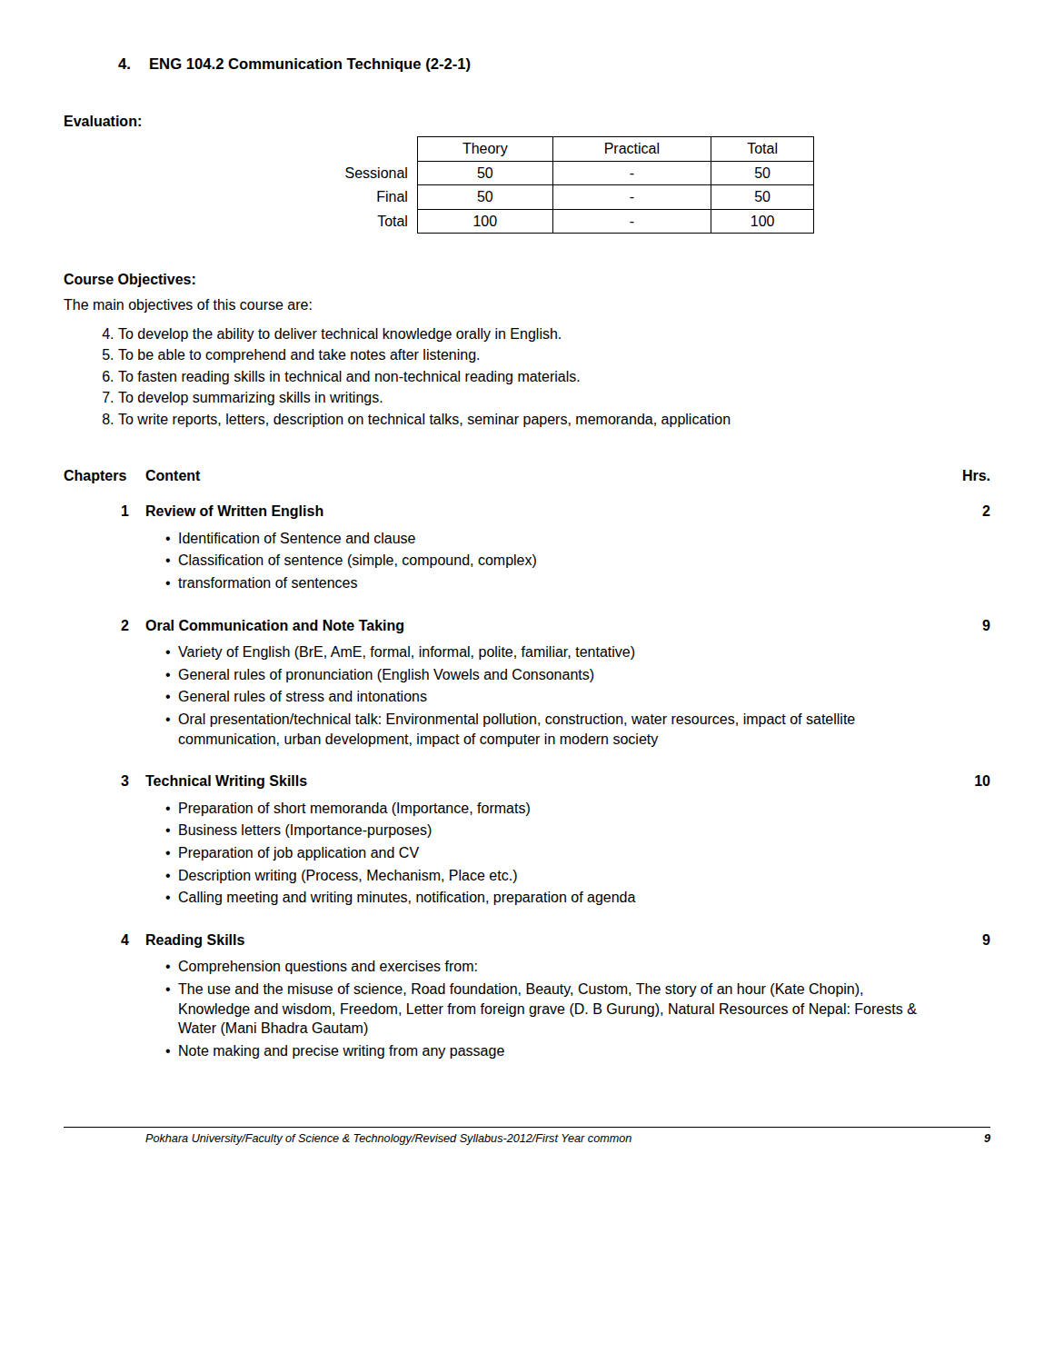4. ENG 104.2 Communication Technique (2-2-1)
Evaluation:
| | Theory | Practical | Total |
| Sessional | 50 | - | 50 |
| Final | 50 | - | 50 |
| Total | 100 | - | 100 |
Course Objectives:
The main objectives of this course are:
To develop the ability to deliver technical knowledge orally in English.
To be able to comprehend and take notes after listening.
To fasten reading skills in technical and non-technical reading materials.
To develop summarizing skills in writings.
To write reports, letters, description on technical talks, seminar papers, memoranda, application
Chapters
Content
Hrs.
1
Review of Written English
Identification of Sentence and clause
Classification of sentence (simple, compound, complex)
transformation of sentences
2
2
Oral Communication and Note Taking
Variety of English (BrE, AmE, formal, informal, polite, familiar, tentative)
General rules of pronunciation (English Vowels and Consonants)
General rules of stress and intonations
Oral presentation/technical talk: Environmental pollution, construction, water resources, impact of satellite communication, urban development, impact of computer in modern society
9
3
Technical Writing Skills
Preparation of short memoranda (Importance, formats)
Business letters (Importance-purposes)
Preparation of job application and CV
Description writing (Process, Mechanism, Place etc.)
Calling meeting and writing minutes, notification, preparation of agenda
10
4
Reading Skills
Comprehension questions and exercises from:
The use and the misuse of science, Road foundation, Beauty, Custom, The story of an hour (Kate Chopin), Knowledge and wisdom, Freedom, Letter from foreign grave (D. B Gurung), Natural Resources of Nepal: Forests & Water (Mani Bhadra Gautam)
Note making and precise writing from any passage
9
Pokhara University/Faculty of Science & Technology/Revised Syllabus-2012/First Year common
9